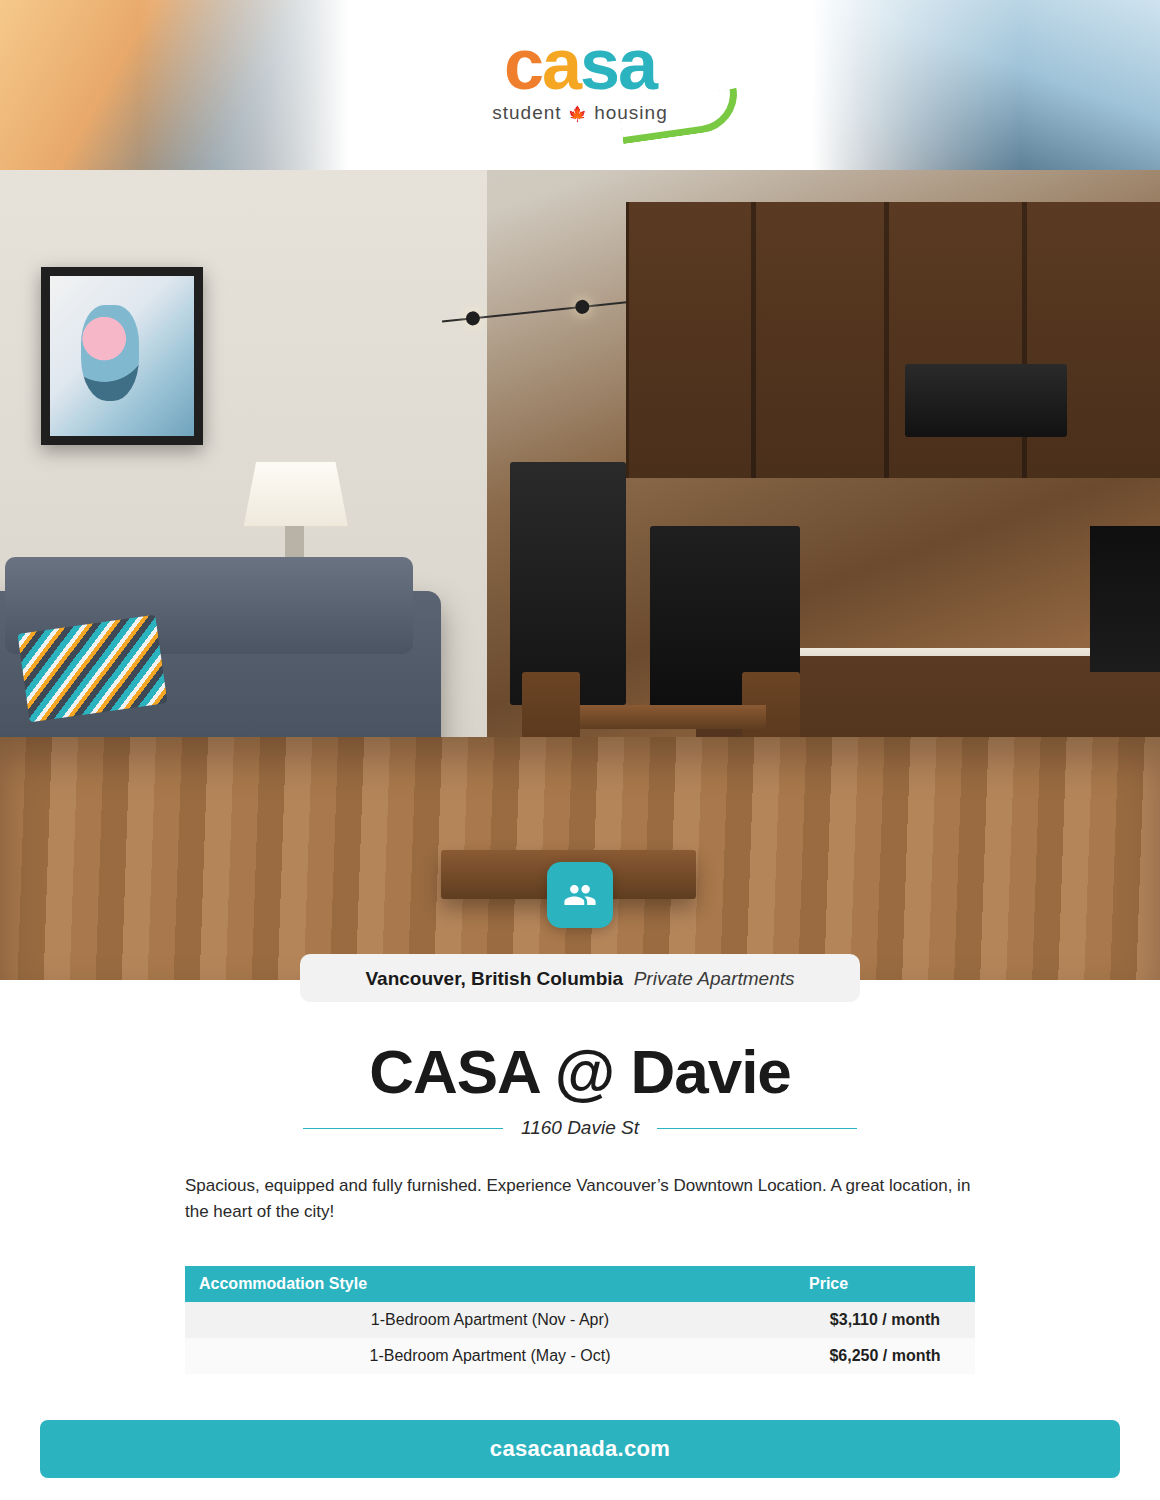casa
student 🍁 housing
Vancouver, British Columbia Private Apartments
CASA @ Davie
1160 Davie St
Spacious, equipped and fully furnished. Experience Vancouver’s Downtown Location. A great location, in the heart of the city!
| Accommodation Style | Price |
| --- | --- |
| 1-Bedroom Apartment (Nov - Apr) | $3,110 / month |
| 1-Bedroom Apartment (May - Oct) | $6,250 / month |
casacanada.com